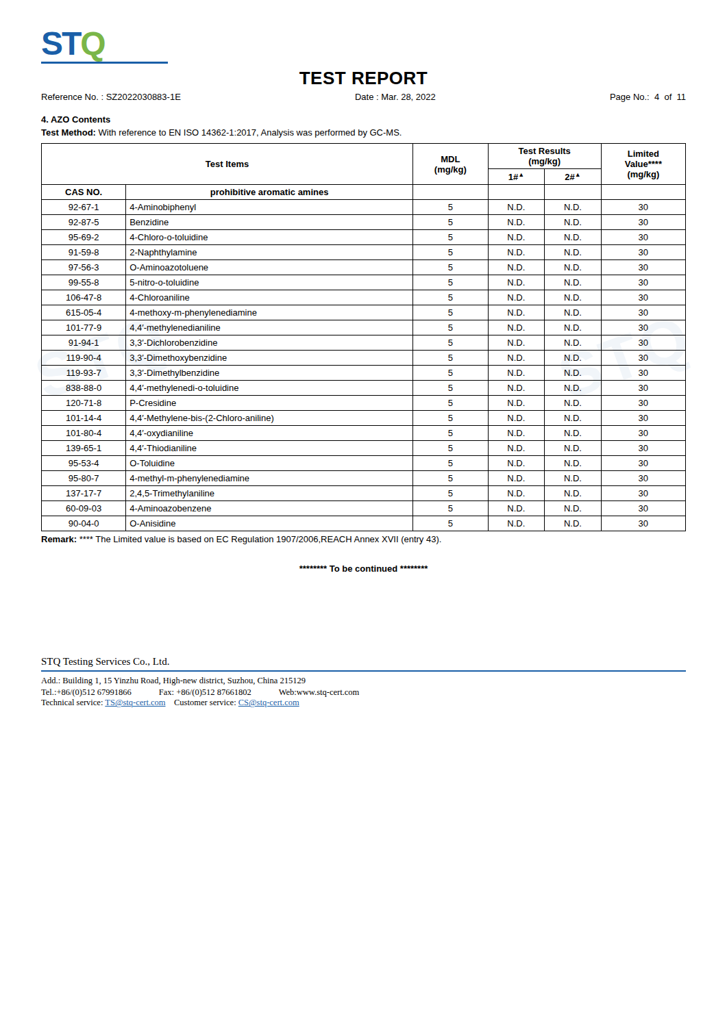STQ
STQ
STQ
TEST REPORT
Reference No. : SZ2022030883-1E Date : Mar. 28, 2022 Page No.: 4 of 11
4. AZO Contents
Test Method: With reference to EN ISO 14362-1:2017, Analysis was performed by GC-MS.
| Test Items | MDL (mg/kg) | Test Results (mg/kg) | Limited Value**** (mg/kg) |
| --- | --- | --- | --- |
| 1# ▲ | 2# ▲ |
| CAS NO. | prohibitive aromatic amines | | | | |
| 92-67-1 | 4-Aminobiphenyl | 5 | N.D. | N.D. | 30 |
| 92-87-5 | Benzidine | 5 | N.D. | N.D. | 30 |
| 95-69-2 | 4-Chloro-o-toluidine | 5 | N.D. | N.D. | 30 |
| 91-59-8 | 2-Naphthylamine | 5 | N.D. | N.D. | 30 |
| 97-56-3 | O-Aminoazotoluene | 5 | N.D. | N.D. | 30 |
| 99-55-8 | 5-nitro-o-toluidine | 5 | N.D. | N.D. | 30 |
| 106-47-8 | 4-Chloroaniline | 5 | N.D. | N.D. | 30 |
| 615-05-4 | 4-methoxy-m-phenylenediamine | 5 | N.D. | N.D. | 30 |
| 101-77-9 | 4,4′-methylenedianiline | 5 | N.D. | N.D. | 30 |
| 91-94-1 | 3,3′-Dichlorobenzidine | 5 | N.D. | N.D. | 30 |
| 119-90-4 | 3,3′-Dimethoxybenzidine | 5 | N.D. | N.D. | 30 |
| 119-93-7 | 3,3′-Dimethylbenzidine | 5 | N.D. | N.D. | 30 |
| 838-88-0 | 4,4′-methylenedi-o-toluidine | 5 | N.D. | N.D. | 30 |
| 120-71-8 | P-Cresidine | 5 | N.D. | N.D. | 30 |
| 101-14-4 | 4,4′-Methylene-bis-(2-Chloro-aniline) | 5 | N.D. | N.D. | 30 |
| 101-80-4 | 4,4′-oxydianiline | 5 | N.D. | N.D. | 30 |
| 139-65-1 | 4,4′-Thiodianiline | 5 | N.D. | N.D. | 30 |
| 95-53-4 | O-Toluidine | 5 | N.D. | N.D. | 30 |
| 95-80-7 | 4-methyl-m-phenylenediamine | 5 | N.D. | N.D. | 30 |
| 137-17-7 | 2,4,5-Trimethylaniline | 5 | N.D. | N.D. | 30 |
| 60-09-03 | 4-Aminoazobenzene | 5 | N.D. | N.D. | 30 |
| 90-04-0 | O-Anisidine | 5 | N.D. | N.D. | 30 |
Remark: **** The Limited value is based on EC Regulation 1907/2006,REACH Annex XVII (entry 43).
******** To be continued ********
STQ Testing Services Co., Ltd.
Add.: Building 1, 15 Yinzhu Road, High-new district, Suzhou, China 215129
Tel.:+86/(0)512 67991866 Fax: +86/(0)512 87661802 Web:www.stq-cert.com
Technical service: TS@stq-cert.com Customer service: CS@stq-cert.com